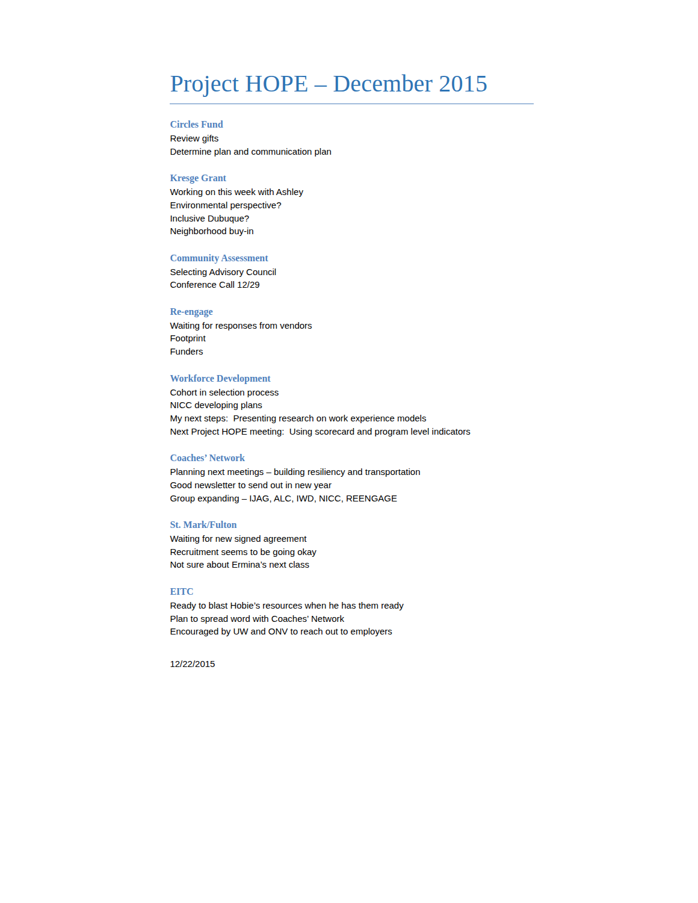Project HOPE – December 2015
Circles Fund
Review gifts
Determine plan and communication plan
Kresge Grant
Working on this week with Ashley
Environmental perspective?
Inclusive Dubuque?
Neighborhood buy-in
Community Assessment
Selecting Advisory Council
Conference Call 12/29
Re-engage
Waiting for responses from vendors
Footprint
Funders
Workforce Development
Cohort in selection process
NICC developing plans
My next steps: Presenting research on work experience models
Next Project HOPE meeting: Using scorecard and program level indicators
Coaches’ Network
Planning next meetings – building resiliency and transportation
Good newsletter to send out in new year
Group expanding – IJAG, ALC, IWD, NICC, REENGAGE
St. Mark/Fulton
Waiting for new signed agreement
Recruitment seems to be going okay
Not sure about Ermina’s next class
EITC
Ready to blast Hobie’s resources when he has them ready
Plan to spread word with Coaches’ Network
Encouraged by UW and ONV to reach out to employers
12/22/2015